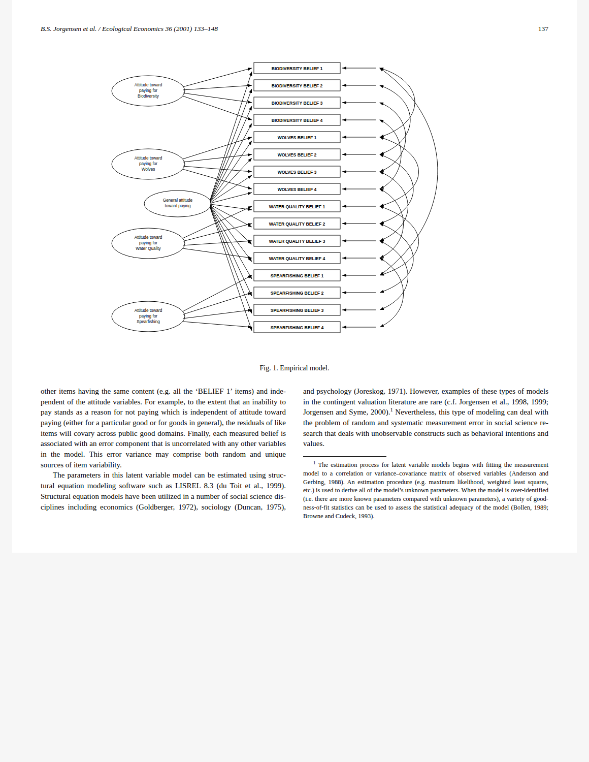B.S. Jorgensen et al. / Ecological Economics 36 (2001) 133–148 137
Attitude toward paying for Biodiversity Attitude toward paying for Wolves General attitude toward paying Attitude toward paying for Water Quality Attitude toward paying for Spearfishing BIODIVERSITY BELIEF 1 BIODIVERSITY BELIEF 2 BIODIVERSITY BELIEF 3 BIODIVERSITY BELIEF 4 WOLVES BELIEF 1 WOLVES BELIEF 2 WOLVES BELIEF 3 WOLVES BELIEF 4 WATER QUALITY BELIEF 1 WATER QUALITY BELIEF 2 WATER QUALITY BELIEF 3 WATER QUALITY BELIEF 4 SPEARFISHING BELIEF 1 SPEARFISHING BELIEF 2 SPEARFISHING BELIEF 3 SPEARFISHING BELIEF 4
Fig. 1. Empirical model.
other items having the same content (e.g. all the ‘BELIEF 1’ items) and independent of the attitude variables. For example, to the extent that an inability to pay stands as a reason for not paying which is independent of attitude toward paying (either for a particular good or for goods in general), the residuals of like items will covary across public good domains. Finally, each measured belief is associated with an error component that is uncorrelated with any other variables in the model. This error variance may comprise both random and unique sources of item variability.
The parameters in this latent variable model can be estimated using structural equation modeling software such as LISREL 8.3 (du Toit et al., 1999). Structural equation models have been utilized in a number of social science disciplines including economics (Goldberger, 1972), sociology (Duncan, 1975), and psychology (Joreskog, 1971). However, examples of these types of models in the contingent valuation literature are rare (c.f. Jorgensen et al., 1998, 1999; Jorgensen and Syme, 2000).1 Nevertheless, this type of modeling can deal with the problem of random and systematic measurement error in social science research that deals with unobservable constructs such as behavioral intentions and values.
1 The estimation process for latent variable models begins with fitting the measurement model to a correlation or variance–covariance matrix of observed variables (Anderson and Gerbing, 1988). An estimation procedure (e.g. maximum likelihood, weighted least squares, etc.) is used to derive all of the model’s unknown parameters. When the model is over-identified (i.e. there are more known parameters compared with unknown parameters), a variety of goodness-of-fit statistics can be used to assess the statistical adequacy of the model (Bollen, 1989; Browne and Cudeck, 1993).